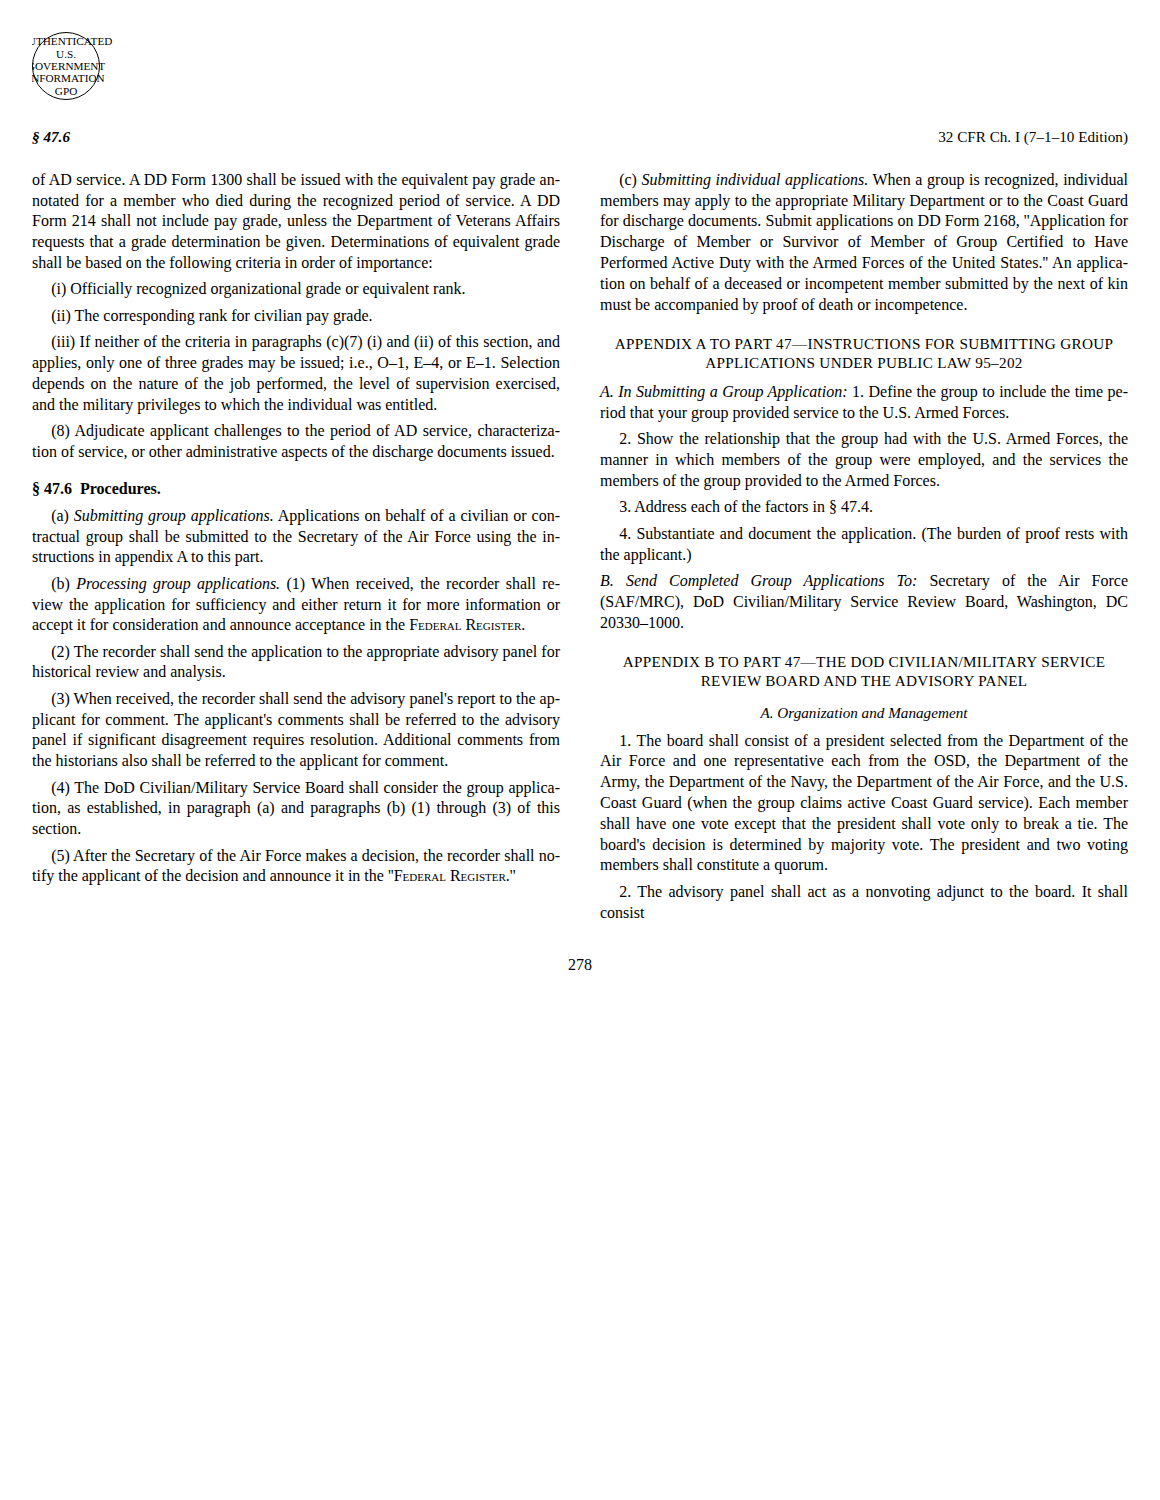AUTHENTICATED
U.S. GOVERNMENT
INFORMATION
GPO
§ 47.6 32 CFR Ch. I (7–1–10 Edition)
of AD service. A DD Form 1300 shall be issued with the equivalent pay grade annotated for a member who died during the recognized period of service. A DD Form 214 shall not include pay grade, unless the Department of Veterans Affairs requests that a grade determination be given. Determinations of equivalent grade shall be based on the following criteria in order of importance:
(i) Officially recognized organizational grade or equivalent rank.
(ii) The corresponding rank for civilian pay grade.
(iii) If neither of the criteria in paragraphs (c)(7) (i) and (ii) of this section, and applies, only one of three grades may be issued; i.e., O–1, E–4, or E–1. Selection depends on the nature of the job performed, the level of supervision exercised, and the military privileges to which the individual was entitled.
(8) Adjudicate applicant challenges to the period of AD service, characterization of service, or other administrative aspects of the discharge documents issued.
§ 47.6 Procedures.
(a) Submitting group applications. Applications on behalf of a civilian or contractual group shall be submitted to the Secretary of the Air Force using the instructions in appendix A to this part.
(b) Processing group applications. (1) When received, the recorder shall review the application for sufficiency and either return it for more information or accept it for consideration and announce acceptance in the Federal Register.
(2) The recorder shall send the application to the appropriate advisory panel for historical review and analysis.
(3) When received, the recorder shall send the advisory panel's report to the applicant for comment. The applicant's comments shall be referred to the advisory panel if significant disagreement requires resolution. Additional comments from the historians also shall be referred to the applicant for comment.
(4) The DoD Civilian/Military Service Board shall consider the group application, as established, in paragraph (a) and paragraphs (b) (1) through (3) of this section.
(5) After the Secretary of the Air Force makes a decision, the recorder shall notify the applicant of the decision and announce it in the ''Federal Register.''
(c) Submitting individual applications. When a group is recognized, individual members may apply to the appropriate Military Department or to the Coast Guard for discharge documents. Submit applications on DD Form 2168, ''Application for Discharge of Member or Survivor of Member of Group Certified to Have Performed Active Duty with the Armed Forces of the United States.'' An application on behalf of a deceased or incompetent member submitted by the next of kin must be accompanied by proof of death or incompetence.
Appendix A to Part 47—Instructions for Submitting Group Applications Under Public Law 95–202
A. In Submitting a Group Application: 1. Define the group to include the time period that your group provided service to the U.S. Armed Forces.
2. Show the relationship that the group had with the U.S. Armed Forces, the manner in which members of the group were employed, and the services the members of the group provided to the Armed Forces.
3. Address each of the factors in § 47.4.
4. Substantiate and document the application. (The burden of proof rests with the applicant.)
B. Send Completed Group Applications To: Secretary of the Air Force (SAF/MRC), DoD Civilian/Military Service Review Board, Washington, DC 20330–1000.
Appendix B to Part 47—The DoD Civilian/Military Service Review Board and the Advisory Panel
A. Organization and Management
1. The board shall consist of a president selected from the Department of the Air Force and one representative each from the OSD, the Department of the Army, the Department of the Navy, the Department of the Air Force, and the U.S. Coast Guard (when the group claims active Coast Guard service). Each member shall have one vote except that the president shall vote only to break a tie. The board's decision is determined by majority vote. The president and two voting members shall constitute a quorum.
2. The advisory panel shall act as a nonvoting adjunct to the board. It shall consist
278